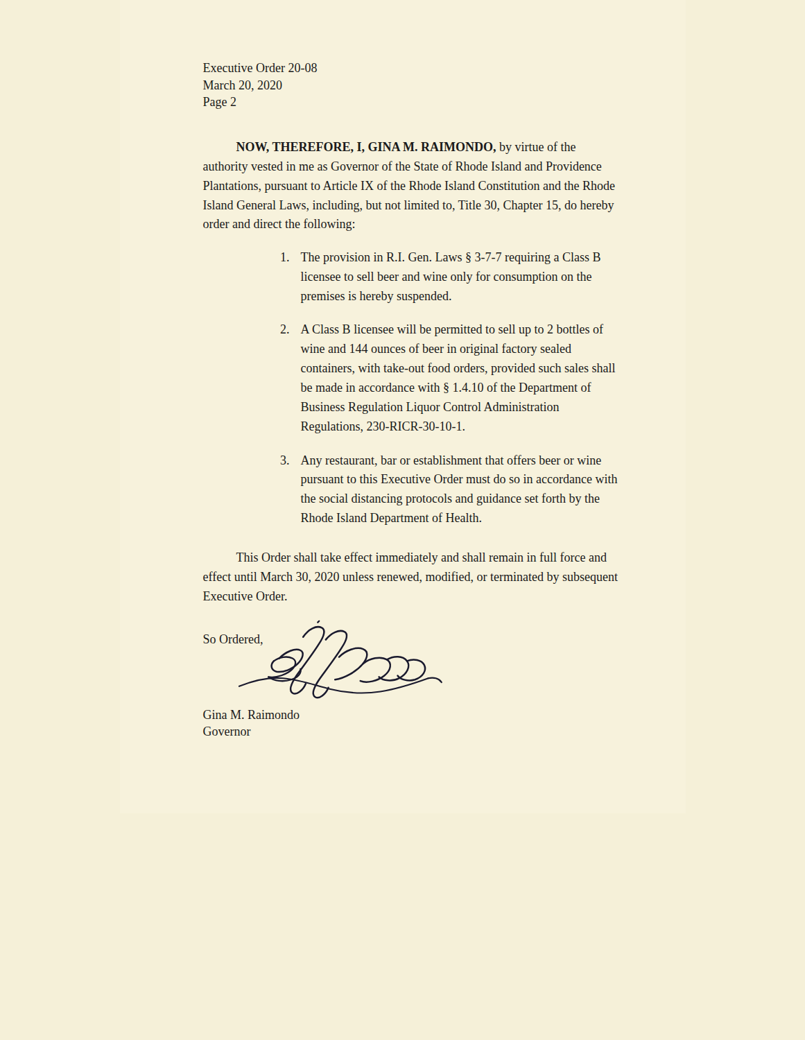Executive Order 20-08
March 20, 2020
Page 2
NOW, THEREFORE, I, GINA M. RAIMONDO, by virtue of the authority vested in me as Governor of the State of Rhode Island and Providence Plantations, pursuant to Article IX of the Rhode Island Constitution and the Rhode Island General Laws, including, but not limited to, Title 30, Chapter 15, do hereby order and direct the following:
The provision in R.I. Gen. Laws § 3-7-7 requiring a Class B licensee to sell beer and wine only for consumption on the premises is hereby suspended.
A Class B licensee will be permitted to sell up to 2 bottles of wine and 144 ounces of beer in original factory sealed containers, with take-out food orders, provided such sales shall be made in accordance with § 1.4.10 of the Department of Business Regulation Liquor Control Administration Regulations, 230-RICR-30-10-1.
Any restaurant, bar or establishment that offers beer or wine pursuant to this Executive Order must do so in accordance with the social distancing protocols and guidance set forth by the Rhode Island Department of Health.
This Order shall take effect immediately and shall remain in full force and effect until March 30, 2020 unless renewed, modified, or terminated by subsequent Executive Order.
So Ordered,
Gina M. Raimondo
Governor